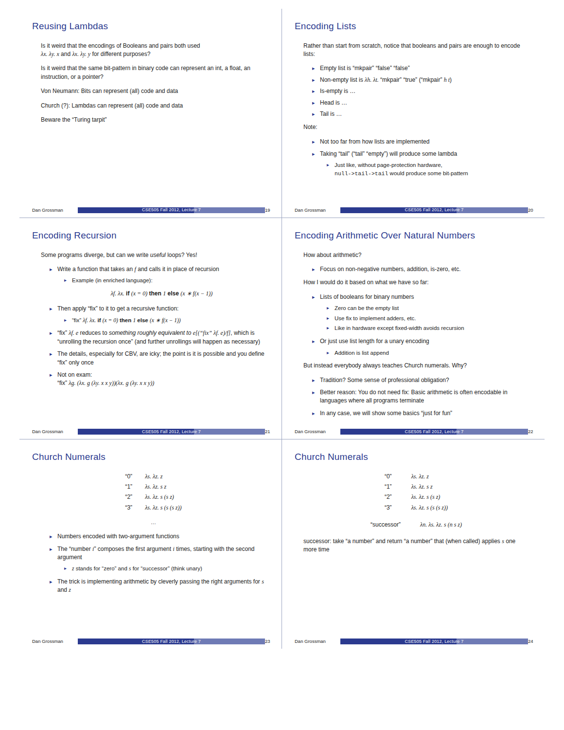Reusing Lambdas
Is it weird that the encodings of Booleans and pairs both used
λx. λy. x and λx. λy. y for different purposes?
Is it weird that the same bit-pattern in binary code can represent an int, a float, an instruction, or a pointer?
Von Neumann: Bits can represent (all) code and data
Church (?): Lambdas can represent (all) code and data
Beware the “Turing tarpit”
Dan Grossman
CSE505 Fall 2012, Lecture 7
19
Encoding Lists
Rather than start from scratch, notice that booleans and pairs are enough to encode lists:
Empty list is “mkpair” “false” “false”
Non-empty list is λh. λt. “mkpair” “true” (“mkpair” h t)
Is-empty is …
Head is …
Tail is …
Note:
Not too far from how lists are implemented
Taking “tail” (“tail” “empty”) will produce some lambda
Just like, without page-protection hardware,
null->tail->tail would produce some bit-pattern
Dan Grossman
CSE505 Fall 2012, Lecture 7
20
Encoding Recursion
Some programs diverge, but can we write useful loops? Yes!
Write a function that takes an f and calls it in place of recursion
Example (in enriched language):
λf. λx. if (x = 0) then 1 else (x ∗ f(x − 1))
Then apply “fix” to it to get a recursive function:
“fix” λf. λx. if (x = 0) then 1 else (x ∗ f(x − 1))
“fix” λf. e reduces to something roughly equivalent to e[(“fix” λf. e)/f], which is “unrolling the recursion once” (and further unrollings will happen as necessary)
The details, especially for CBV, are icky; the point is it is possible and you define “fix” only once
Not on exam:
“fix” λg. (λx. g (λy. x x y))(λx. g (λy. x x y))
Dan Grossman
CSE505 Fall 2012, Lecture 7
21
Encoding Arithmetic Over Natural Numbers
How about arithmetic?
Focus on non-negative numbers, addition, is-zero, etc.
How I would do it based on what we have so far:
Lists of booleans for binary numbers
Zero can be the empty list
Use fix to implement adders, etc.
Like in hardware except fixed-width avoids recursion
Or just use list length for a unary encoding
Addition is list append
But instead everybody always teaches Church numerals. Why?
Tradition? Some sense of professional obligation?
Better reason: You do not need fix: Basic arithmetic is often encodable in languages where all programs terminate
In any case, we will show some basics “just for fun”
Dan Grossman
CSE505 Fall 2012, Lecture 7
22
Church Numerals
“0”
λs. λz. z
“1”
λs. λz. s z
“2”
λs. λz. s (s z)
“3”
λs. λz. s (s (s z))
…
Numbers encoded with two-argument functions
The “number i” composes the first argument i times, starting with the second argument
z stands for “zero” and s for “successor” (think unary)
The trick is implementing arithmetic by cleverly passing the right arguments for s and z
Dan Grossman
CSE505 Fall 2012, Lecture 7
23
Church Numerals
“0”
λs. λz. z
“1”
λs. λz. s z
“2”
λs. λz. s (s z)
“3”
λs. λz. s (s (s z))
“successor”
λn. λs. λz. s (n s z)
successor: take “a number” and return “a number” that (when called) applies s one more time
Dan Grossman
CSE505 Fall 2012, Lecture 7
24